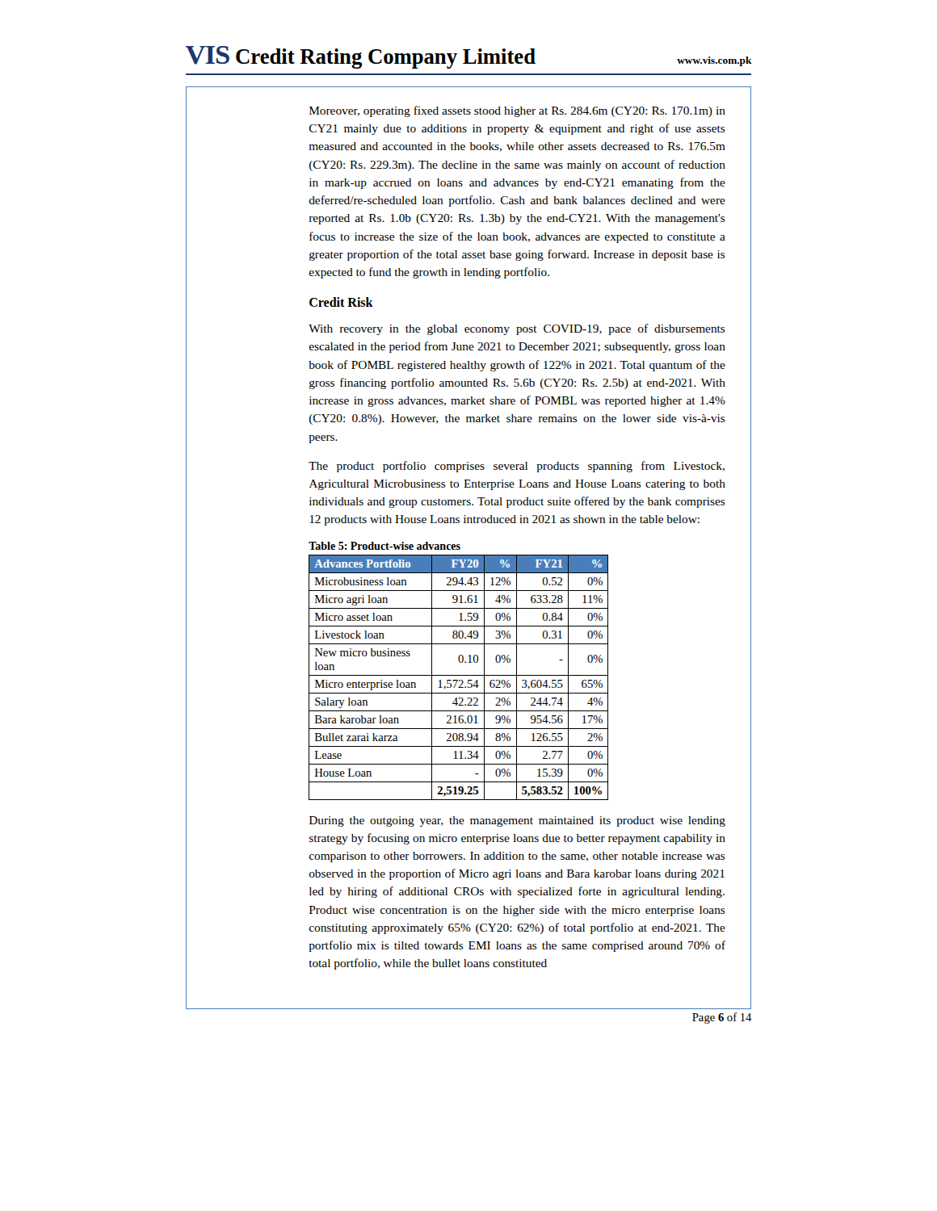VIS Credit Rating Company Limited
www.vis.com.pk
Moreover, operating fixed assets stood higher at Rs. 284.6m (CY20: Rs. 170.1m) in CY21 mainly due to additions in property & equipment and right of use assets measured and accounted in the books, while other assets decreased to Rs. 176.5m (CY20: Rs. 229.3m). The decline in the same was mainly on account of reduction in mark-up accrued on loans and advances by end-CY21 emanating from the deferred/re-scheduled loan portfolio. Cash and bank balances declined and were reported at Rs. 1.0b (CY20: Rs. 1.3b) by the end-CY21. With the management's focus to increase the size of the loan book, advances are expected to constitute a greater proportion of the total asset base going forward. Increase in deposit base is expected to fund the growth in lending portfolio.
Credit Risk
With recovery in the global economy post COVID-19, pace of disbursements escalated in the period from June 2021 to December 2021; subsequently, gross loan book of POMBL registered healthy growth of 122% in 2021. Total quantum of the gross financing portfolio amounted Rs. 5.6b (CY20: Rs. 2.5b) at end-2021. With increase in gross advances, market share of POMBL was reported higher at 1.4% (CY20: 0.8%). However, the market share remains on the lower side vis-à-vis peers.
The product portfolio comprises several products spanning from Livestock, Agricultural Microbusiness to Enterprise Loans and House Loans catering to both individuals and group customers. Total product suite offered by the bank comprises 12 products with House Loans introduced in 2021 as shown in the table below:
Table 5: Product-wise advances
| Advances Portfolio | FY20 | % | FY21 | % |
| --- | --- | --- | --- | --- |
| Microbusiness loan | 294.43 | 12% | 0.52 | 0% |
| Micro agri loan | 91.61 | 4% | 633.28 | 11% |
| Micro asset loan | 1.59 | 0% | 0.84 | 0% |
| Livestock loan | 80.49 | 3% | 0.31 | 0% |
| New micro business loan | 0.10 | 0% | - | 0% |
| Micro enterprise loan | 1,572.54 | 62% | 3,604.55 | 65% |
| Salary loan | 42.22 | 2% | 244.74 | 4% |
| Bara karobar loan | 216.01 | 9% | 954.56 | 17% |
| Bullet zarai karza | 208.94 | 8% | 126.55 | 2% |
| Lease | 11.34 | 0% | 2.77 | 0% |
| House Loan | - | 0% | 15.39 | 0% |
| | 2,519.25 | | 5,583.52 | 100% |
During the outgoing year, the management maintained its product wise lending strategy by focusing on micro enterprise loans due to better repayment capability in comparison to other borrowers. In addition to the same, other notable increase was observed in the proportion of Micro agri loans and Bara karobar loans during 2021 led by hiring of additional CROs with specialized forte in agricultural lending. Product wise concentration is on the higher side with the micro enterprise loans constituting approximately 65% (CY20: 62%) of total portfolio at end-2021. The portfolio mix is tilted towards EMI loans as the same comprised around 70% of total portfolio, while the bullet loans constituted
Page 6 of 14